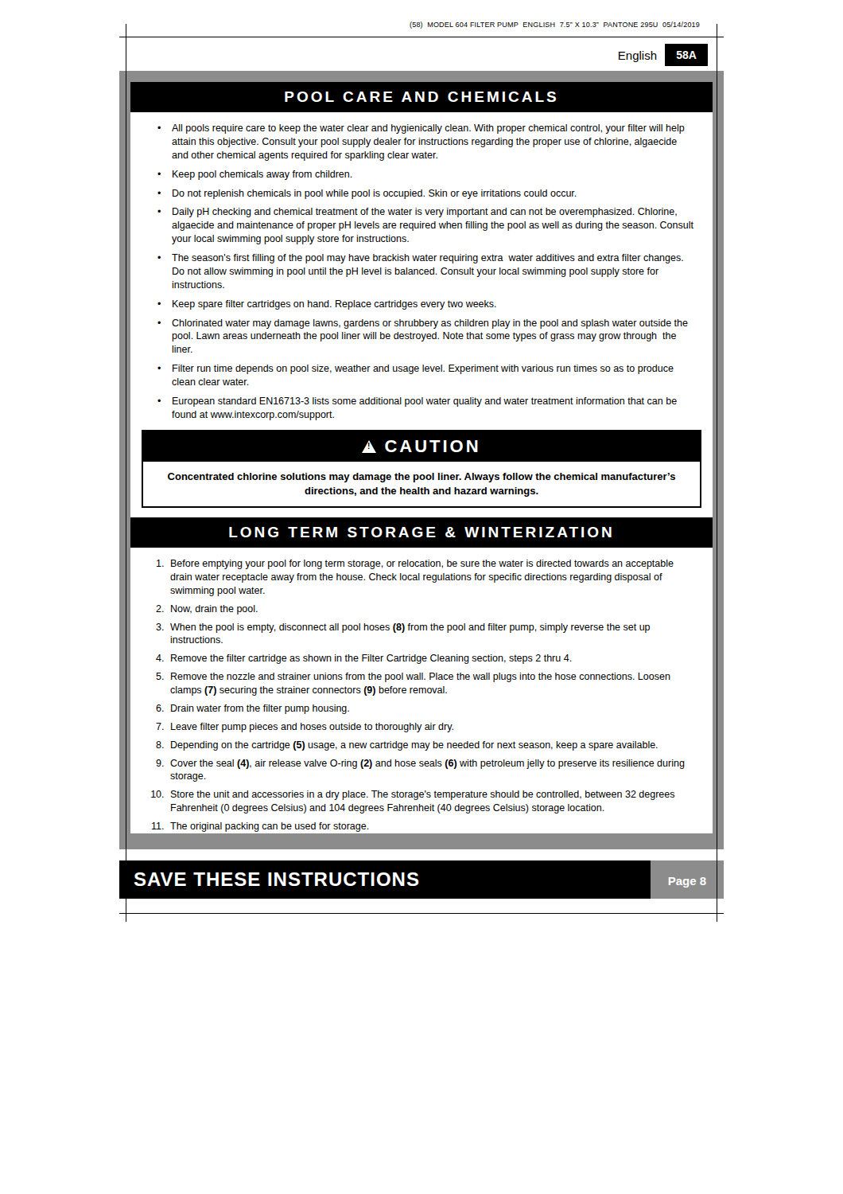(58) MODEL 604 FILTER PUMP ENGLISH 7.5” X 10.3” PANTONE 295U 05/14/2019
English 58A
POOL CARE AND CHEMICALS
All pools require care to keep the water clear and hygienically clean. With proper chemical control, your filter will help attain this objective. Consult your pool supply dealer for instructions regarding the proper use of chlorine, algaecide and other chemical agents required for sparkling clear water.
Keep pool chemicals away from children.
Do not replenish chemicals in pool while pool is occupied. Skin or eye irritations could occur.
Daily pH checking and chemical treatment of the water is very important and can not be overemphasized. Chlorine, algaecide and maintenance of proper pH levels are required when filling the pool as well as during the season. Consult your local swimming pool supply store for instructions.
The season's first filling of the pool may have brackish water requiring extra water additives and extra filter changes. Do not allow swimming in pool until the pH level is balanced. Consult your local swimming pool supply store for instructions.
Keep spare filter cartridges on hand. Replace cartridges every two weeks.
Chlorinated water may damage lawns, gardens or shrubbery as children play in the pool and splash water outside the pool. Lawn areas underneath the pool liner will be destroyed. Note that some types of grass may grow through the liner.
Filter run time depends on pool size, weather and usage level. Experiment with various run times so as to produce clean clear water.
European standard EN16713-3 lists some additional pool water quality and water treatment information that can be found at www.intexcorp.com/support.
CAUTION
Concentrated chlorine solutions may damage the pool liner. Always follow the chemical manufacturer’s directions, and the health and hazard warnings.
LONG TERM STORAGE & WINTERIZATION
Before emptying your pool for long term storage, or relocation, be sure the water is directed towards an acceptable drain water receptacle away from the house. Check local regulations for specific directions regarding disposal of swimming pool water.
Now, drain the pool.
When the pool is empty, disconnect all pool hoses (8) from the pool and filter pump, simply reverse the set up instructions.
Remove the filter cartridge as shown in the Filter Cartridge Cleaning section, steps 2 thru 4.
Remove the nozzle and strainer unions from the pool wall. Place the wall plugs into the hose connections. Loosen clamps (7) securing the strainer connectors (9) before removal.
Drain water from the filter pump housing.
Leave filter pump pieces and hoses outside to thoroughly air dry.
Depending on the cartridge (5) usage, a new cartridge may be needed for next season, keep a spare available.
Cover the seal (4), air release valve O-ring (2) and hose seals (6) with petroleum jelly to preserve its resilience during storage.
Store the unit and accessories in a dry place. The storage's temperature should be controlled, between 32 degrees Fahrenheit (0 degrees Celsius) and 104 degrees Fahrenheit (40 degrees Celsius) storage location.
The original packing can be used for storage.
SAVE THESE INSTRUCTIONS
Page 8